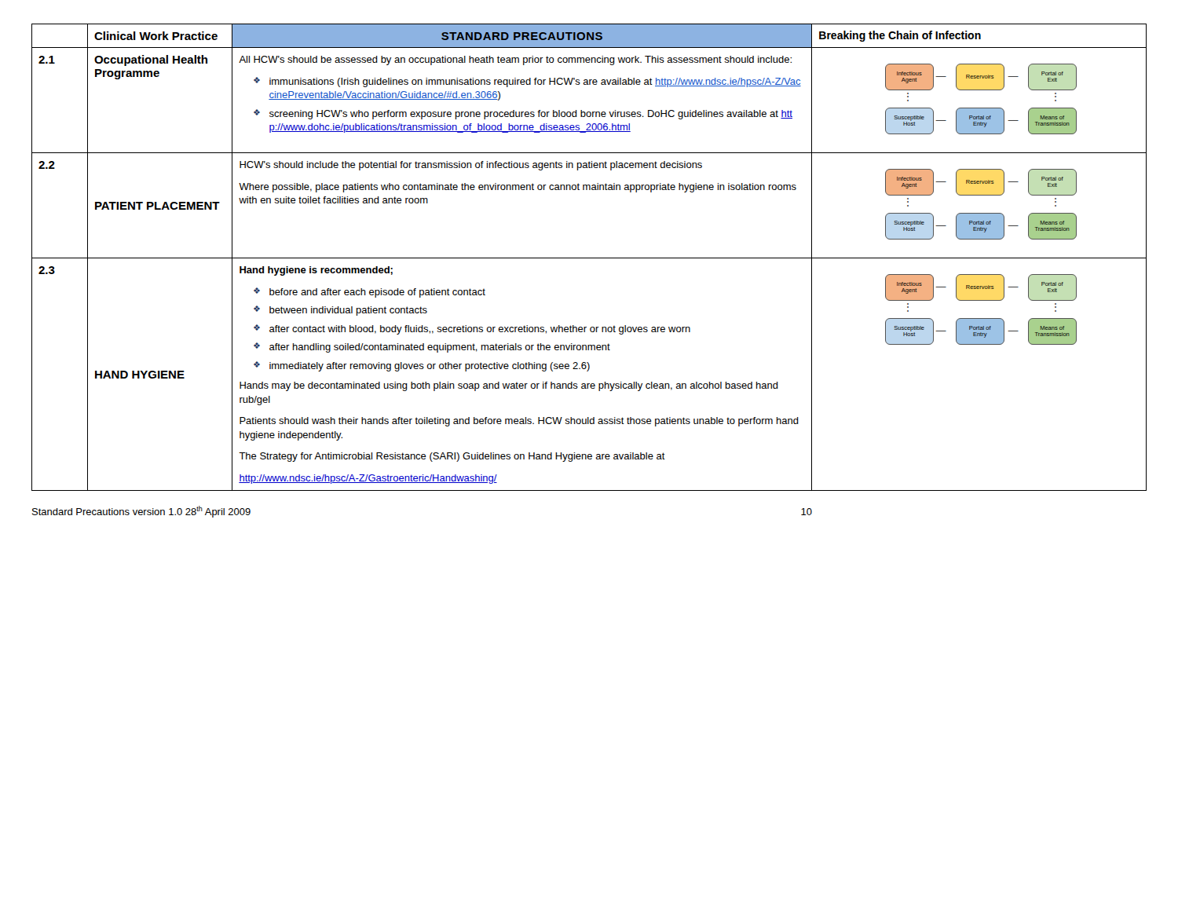| | Clinical Work Practice | STANDARD PRECAUTIONS | Breaking the Chain of Infection |
| --- | --- | --- | --- |
| 2.1 | Occupational Health Programme | All HCW's should be assessed by an occupational heath team prior to commencing work. This assessment should include: immunisations (Irish guidelines on immunisations required for HCW's are available at http://www.ndsc.ie/hpsc/A-Z/VaccinePreventable/Vaccination/Guidance/#d.en.3066 ) screening HCW's who perform exposure prone procedures for blood borne viruses. DoHC guidelines available at http://www.dohc.ie/publications/transmission_of_blood_borne_diseases_2006.html | Infectious Agent Reservoirs Portal of Exit Susceptible Host Portal of Entry Means of Transmission −− −− −− −− ⋮ ⋮ |
| 2.2 | PATIENT PLACEMENT | HCW's should include the potential for transmission of infectious agents in patient placement decisions Where possible, place patients who contaminate the environment or cannot maintain appropriate hygiene in isolation rooms with en suite toilet facilities and ante room | Infectious Agent Reservoirs Portal of Exit Susceptible Host Portal of Entry Means of Transmission −− −− −− −− ⋮ ⋮ |
| 2.3 | HAND HYGIENE | Hand hygiene is recommended; before and after each episode of patient contact between individual patient contacts after contact with blood, body fluids,, secretions or excretions, whether or not gloves are worn after handling soiled/contaminated equipment, materials or the environment immediately after removing gloves or other protective clothing (see 2.6) Hands may be decontaminated using both plain soap and water or if hands are physically clean, an alcohol based hand rub/gel Patients should wash their hands after toileting and before meals. HCW should assist those patients unable to perform hand hygiene independently. The Strategy for Antimicrobial Resistance (SARI) Guidelines on Hand Hygiene are available at http://www.ndsc.ie/hpsc/A-Z/Gastroenteric/Handwashing/ | Infectious Agent Reservoirs Portal of Exit Susceptible Host Portal of Entry Means of Transmission −− −− −− −− ⋮ ⋮ |
Standard Precautions version 1.0 28th April 2009
10